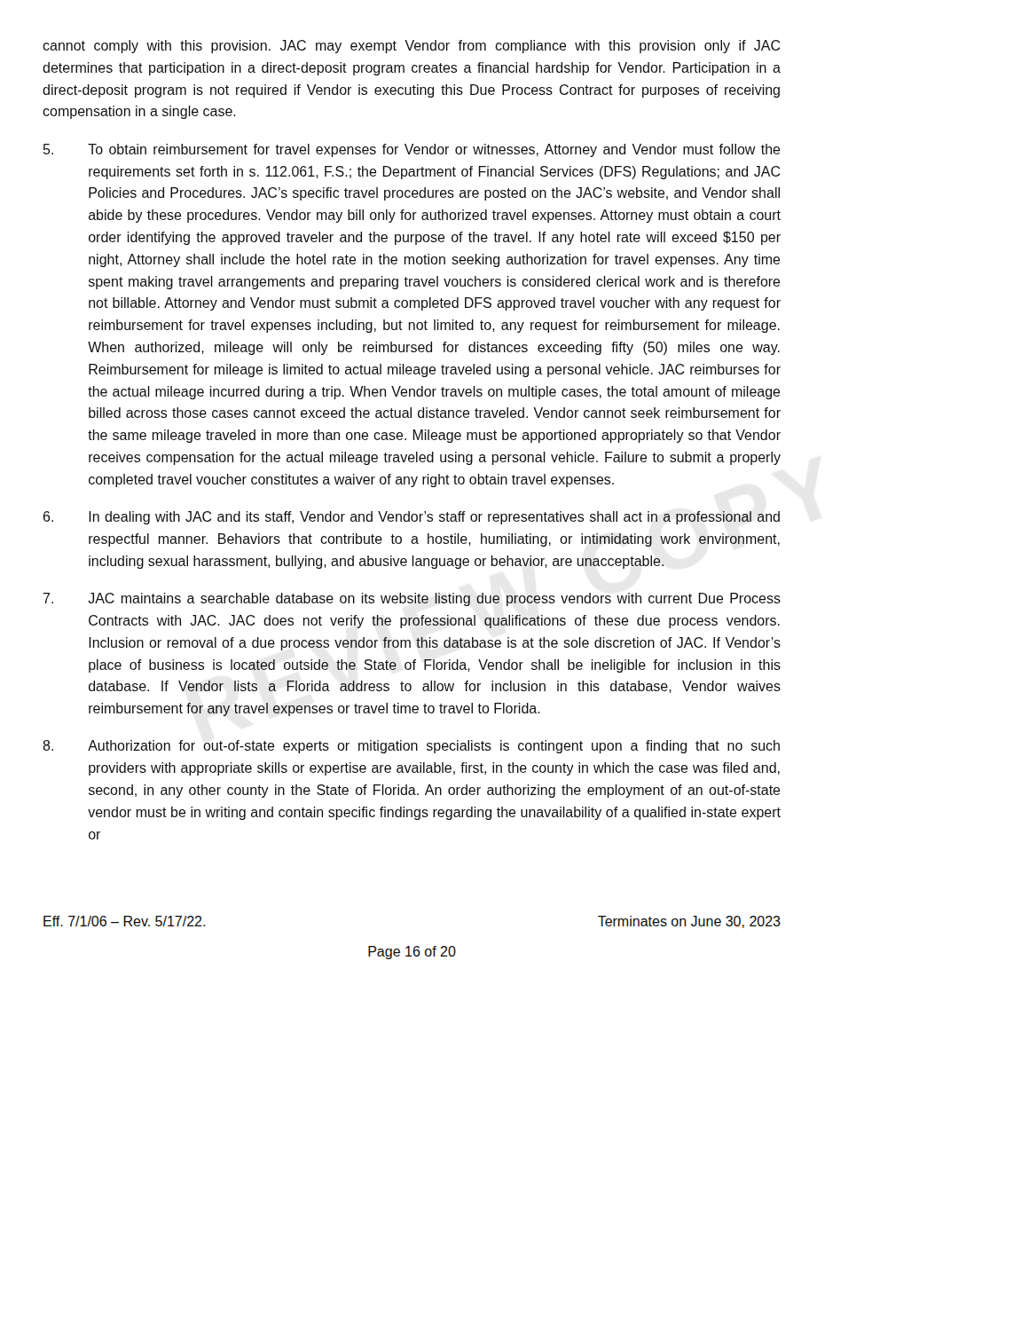REVIEW COPY
cannot comply with this provision. JAC may exempt Vendor from compliance with this provision only if JAC determines that participation in a direct-deposit program creates a financial hardship for Vendor. Participation in a direct-deposit program is not required if Vendor is executing this Due Process Contract for purposes of receiving compensation in a single case.
5.
To obtain reimbursement for travel expenses for Vendor or witnesses, Attorney and Vendor must follow the requirements set forth in s. 112.061, F.S.; the Department of Financial Services (DFS) Regulations; and JAC Policies and Procedures. JAC’s specific travel procedures are posted on the JAC’s website, and Vendor shall abide by these procedures. Vendor may bill only for authorized travel expenses. Attorney must obtain a court order identifying the approved traveler and the purpose of the travel. If any hotel rate will exceed $150 per night, Attorney shall include the hotel rate in the motion seeking authorization for travel expenses. Any time spent making travel arrangements and preparing travel vouchers is considered clerical work and is therefore not billable. Attorney and Vendor must submit a completed DFS approved travel voucher with any request for reimbursement for travel expenses including, but not limited to, any request for reimbursement for mileage. When authorized, mileage will only be reimbursed for distances exceeding fifty (50) miles one way. Reimbursement for mileage is limited to actual mileage traveled using a personal vehicle. JAC reimburses for the actual mileage incurred during a trip. When Vendor travels on multiple cases, the total amount of mileage billed across those cases cannot exceed the actual distance traveled. Vendor cannot seek reimbursement for the same mileage traveled in more than one case. Mileage must be apportioned appropriately so that Vendor receives compensation for the actual mileage traveled using a personal vehicle. Failure to submit a properly completed travel voucher constitutes a waiver of any right to obtain travel expenses.
6.
In dealing with JAC and its staff, Vendor and Vendor’s staff or representatives shall act in a professional and respectful manner. Behaviors that contribute to a hostile, humiliating, or intimidating work environment, including sexual harassment, bullying, and abusive language or behavior, are unacceptable.
7.
JAC maintains a searchable database on its website listing due process vendors with current Due Process Contracts with JAC. JAC does not verify the professional qualifications of these due process vendors. Inclusion or removal of a due process vendor from this database is at the sole discretion of JAC. If Vendor’s place of business is located outside the State of Florida, Vendor shall be ineligible for inclusion in this database. If Vendor lists a Florida address to allow for inclusion in this database, Vendor waives reimbursement for any travel expenses or travel time to travel to Florida.
8.
Authorization for out-of-state experts or mitigation specialists is contingent upon a finding that no such providers with appropriate skills or expertise are available, first, in the county in which the case was filed and, second, in any other county in the State of Florida. An order authorizing the employment of an out-of-state vendor must be in writing and contain specific findings regarding the unavailability of a qualified in-state expert or
Eff. 7/1/06 – Rev. 5/17/22. Terminates on June 30, 2023
Page 16 of 20